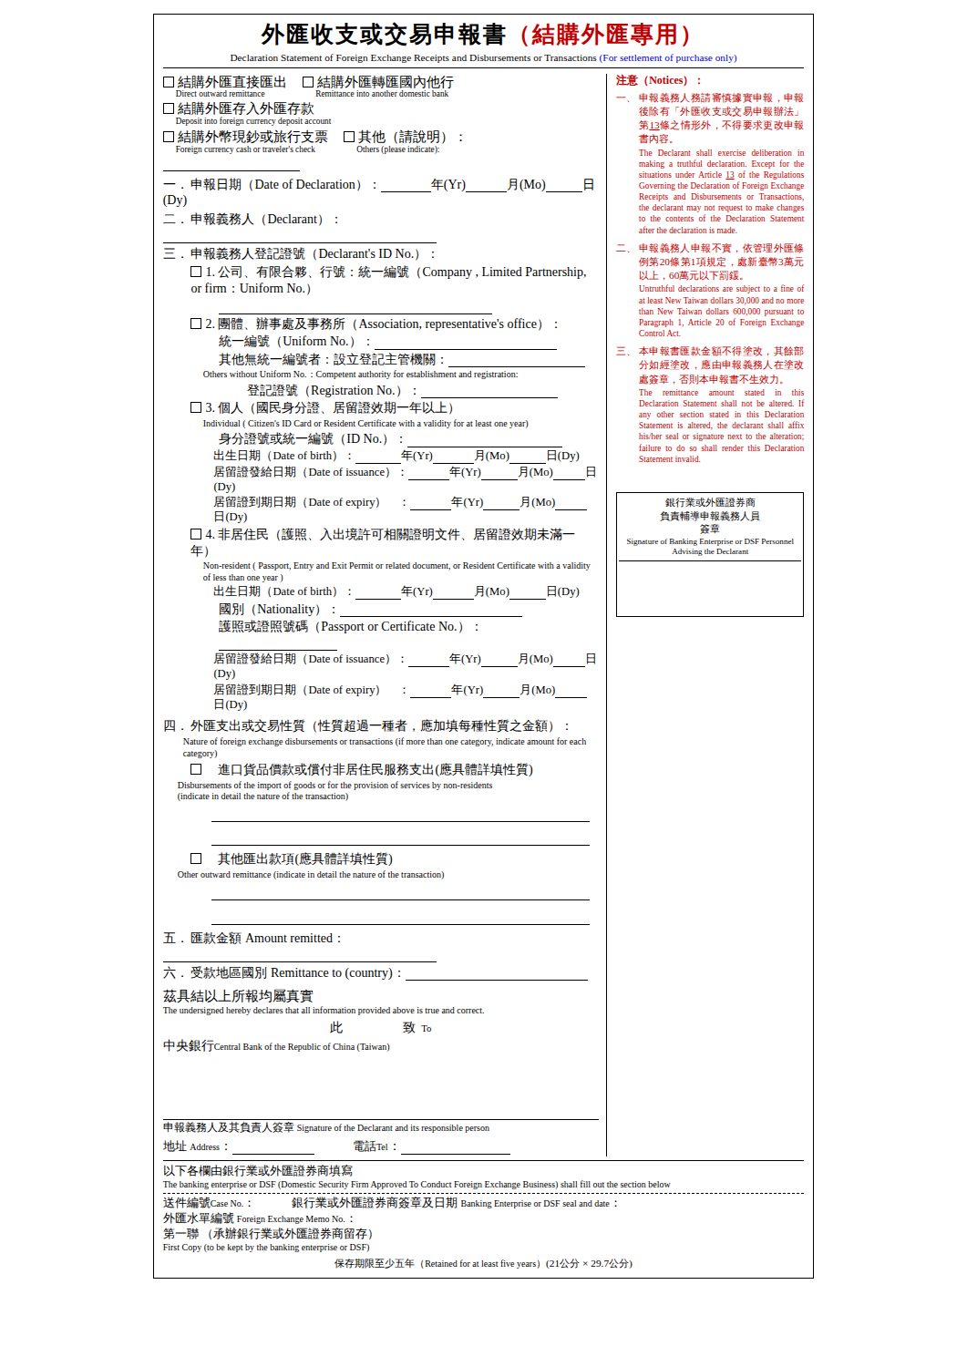外匯收支或交易申報書（結購外匯專用）
Declaration Statement of Foreign Exchange Receipts and Disbursements or Transactions (For settlement of purchase only)
結購外匯直接匯出 Direct outward remittance 結購外匯轉匯國內他行 Remittance into another domestic bank 結購外匯存入外匯存款 Deposit into foreign currency deposit account
結購外幣現鈔或旅行支票 Foreign currency cash or traveler's check 其他（請說明）： Others (please indicate):
一．申報日期（Date of Declaration）： 年(Yr) 月(Mo) 日(Dy)
二．申報義務人（Declarant）：
三．申報義務人登記證號（Declarant's ID No.）：
1. 公司、有限合夥、行號：統一編號（Company , Limited Partnership, or firm：Uniform No.）
2. 團體、辦事處及事務所（Association, representative's office）：
統一編號（Uniform No.）：
其他無統一編號者：設立登記主管機關：
Others without Uniform No.：Competent authority for establishment and registration:
登記證號（Registration No.）：
3. 個人（國民身分證、居留證效期一年以上）
Individual ( Citizen's ID Card or Resident Certificate with a validity for at least one year)
身分證號或統一編號（ID No.）：
出生日期（Date of birth）： 年(Yr) 月(Mo) 日(Dy)
居留證發給日期（Date of issuance）： 年(Yr) 月(Mo) 日(Dy)
居留證到期日期（Date of expiry）　： 年(Yr) 月(Mo) 日(Dy)
4. 非居住民（護照、入出境許可相關證明文件、居留證效期未滿一年）
Non-resident ( Passport, Entry and Exit Permit or related document, or Resident Certificate with a validity of less than one year )
出生日期（Date of birth）： 年(Yr) 月(Mo) 日(Dy)
國別（Nationality）：
護照或證照號碼（Passport or Certificate No.）：
居留證發給日期（Date of issuance）： 年(Yr) 月(Mo) 日(Dy)
居留證到期日期（Date of expiry）　： 年(Yr) 月(Mo) 日(Dy)
四．外匯支出或交易性質（性質超過一種者，應加填每種性質之金額）：
Nature of foreign exchange disbursements or transactions (if more than one category, indicate amount for each category)
　進口貨品價款或償付非居住民服務支出(應具體詳填性質)
Disbursements of the import of goods or for the provision of services by non-residents
(indicate in detail the nature of the transaction)
　其他匯出款項(應具體詳填性質)
Other outward remittance (indicate in detail the nature of the transaction)
五．匯款金額 Amount remitted：
六．受款地區國別 Remittance to (country)：
茲具結以上所報均屬真實
The undersigned hereby declares that all information provided above is true and correct.
此　　　致To
中央銀行Central Bank of the Republic of China (Taiwan)
申報義務人及其負責人簽章 Signature of the Declarant and its responsible person
地址 Address：　　　電話 Tel：
注意（Notices）：
一、
申報義務人務請審慎據實申報，申報後除有「外匯收支或交易申報辦法」第13條之情形外，不得要求更改申報書內容。
The Declarant shall exercise deliberation in making a truthful declaration. Except for the situations under Article 13 of the Regulations Governing the Declaration of Foreign Exchange Receipts and Disbursements or Transactions, the declarant may not request to make changes to the contents of the Declaration Statement after the declaration is made.
二、
申報義務人申報不實，依管理外匯條例第20條第1項規定，處新臺幣3萬元以上，60萬元以下罰鍰。
Untruthful declarations are subject to a fine of at least New Taiwan dollars 30,000 and no more than New Taiwan dollars 600,000 pursuant to Paragraph 1, Article 20 of Foreign Exchange Control Act.
三、
本申報書匯款金額不得塗改，其餘部分如經塗改，應由申報義務人在塗改處簽章，否則本申報書不生效力。
The remittance amount stated in this Declaration Statement shall not be altered. If any other section stated in this Declaration Statement is altered, the declarant shall affix his/her seal or signature next to the alteration; failure to do so shall render this Declaration Statement invalid.
銀行業或外匯證券商
負責輔導申報義務人員
簽章
Signature of Banking Enterprise or DSF Personnel Advising the Declarant
以下各欄由銀行業或外匯證券商填寫
The banking enterprise or DSF (Domestic Security Firm Approved To Conduct Foreign Exchange Business) shall fill out the section below
送件編號Case No.：
銀行業或外匯證券商簽章及日期 Banking Enterprise or DSF seal and date：
外匯水單編號 Foreign Exchange Memo No.：
第一聯 （承辦銀行業或外匯證券商留存）
First Copy (to be kept by the banking enterprise or DSF)
保存期限至少五年（Retained for at least five years）(21公分 × 29.7公分)